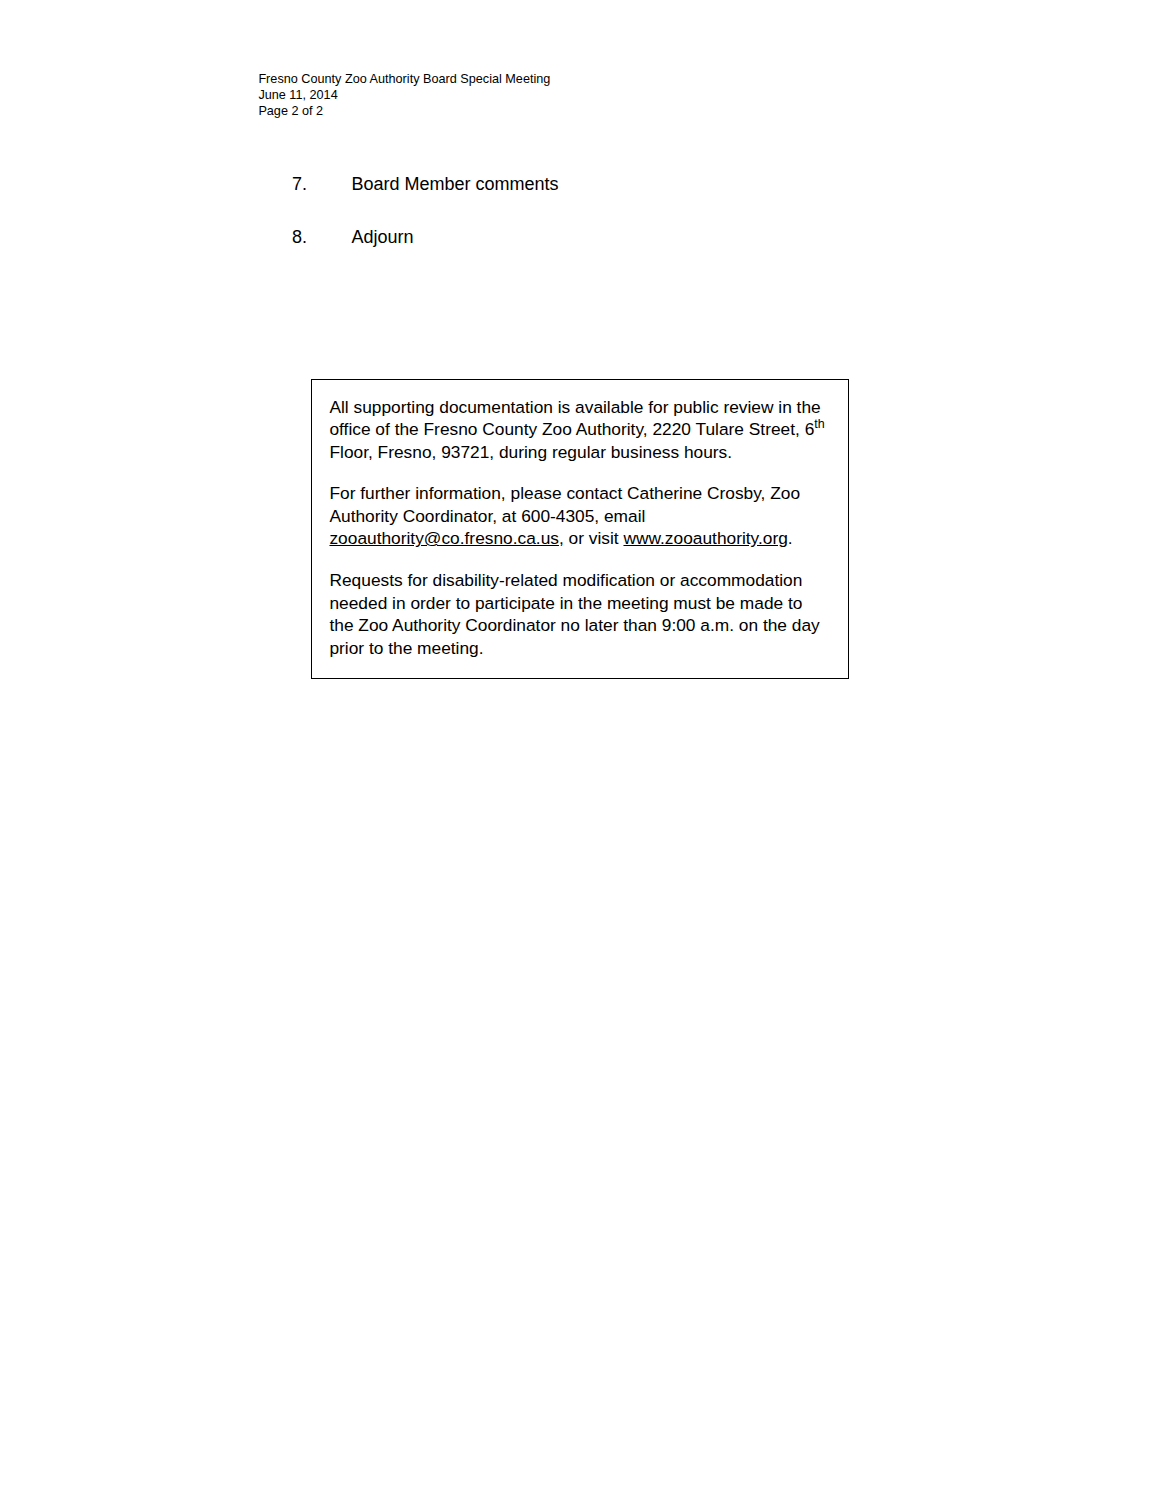Fresno County Zoo Authority Board Special Meeting
June 11, 2014
Page 2 of 2
7. Board Member comments
8. Adjourn
All supporting documentation is available for public review in the office of the Fresno County Zoo Authority, 2220 Tulare Street, 6th Floor, Fresno, 93721, during regular business hours.
For further information, please contact Catherine Crosby, Zoo Authority Coordinator, at 600-4305, email zooauthority@co.fresno.ca.us, or visit www.zooauthority.org.
Requests for disability-related modification or accommodation needed in order to participate in the meeting must be made to the Zoo Authority Coordinator no later than 9:00 a.m. on the day prior to the meeting.